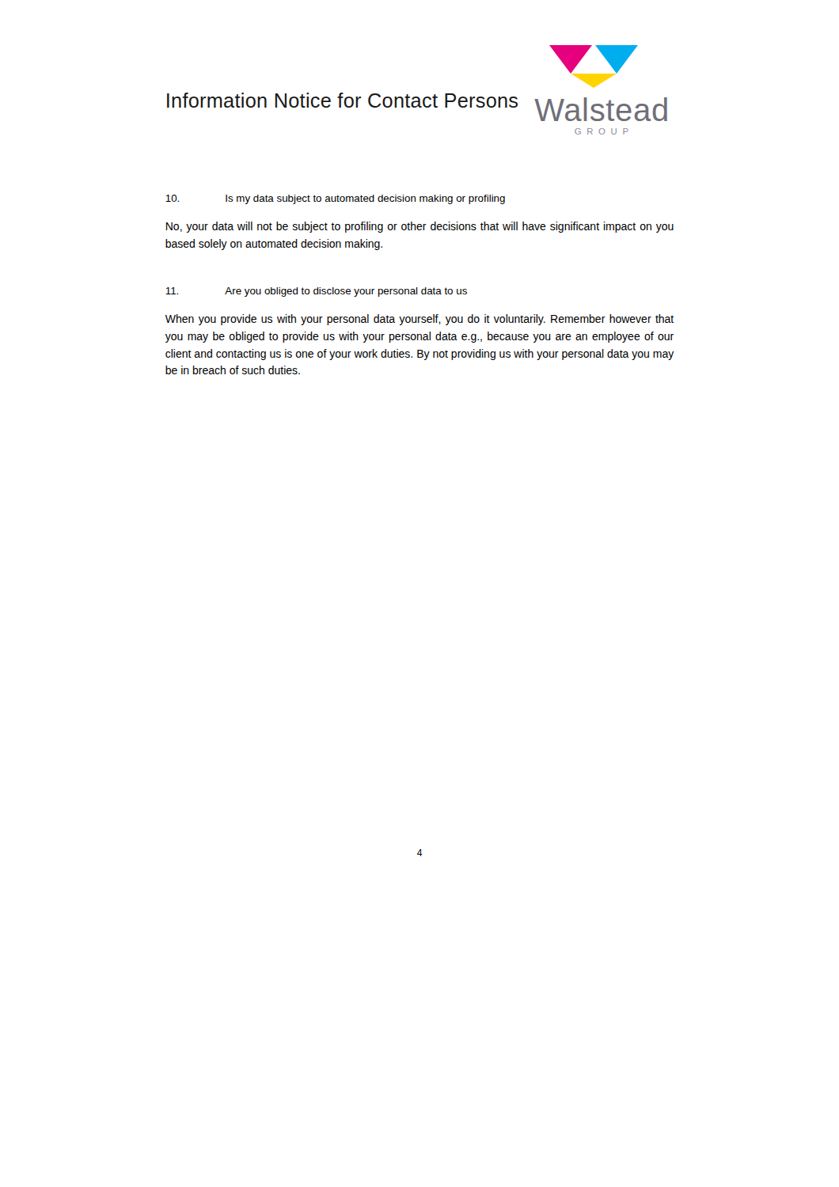Walstead
GROUP
Information Notice for Contact Persons
10. Is my data subject to automated decision making or profiling
No, your data will not be subject to profiling or other decisions that will have significant impact on you based solely on automated decision making.
11. Are you obliged to disclose your personal data to us
When you provide us with your personal data yourself, you do it voluntarily. Remember however that you may be obliged to provide us with your personal data e.g., because you are an employee of our client and contacting us is one of your work duties. By not providing us with your personal data you may be in breach of such duties.
4